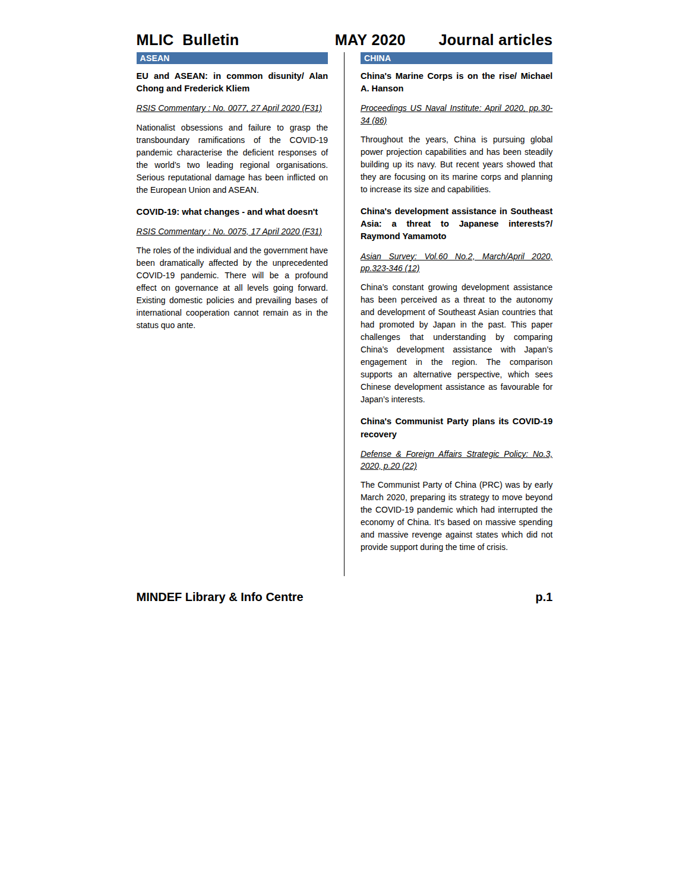MLIC Bulletin
MAY 2020
Journal articles
ASEAN
EU and ASEAN: in common disunity/ Alan Chong and Frederick Kliem
RSIS Commentary : No. 0077, 27 April 2020 (F31)
Nationalist obsessions and failure to grasp the transboundary ramifications of the COVID-19 pandemic characterise the deficient responses of the world’s two leading regional organisations. Serious reputational damage has been inflicted on the European Union and ASEAN.
COVID-19: what changes - and what doesn't
RSIS Commentary : No. 0075, 17 April 2020 (F31)
The roles of the individual and the government have been dramatically affected by the unprecedented COVID-19 pandemic. There will be a profound effect on governance at all levels going forward. Existing domestic policies and prevailing bases of international cooperation cannot remain as in the status quo ante.
CHINA
China's Marine Corps is on the rise/ Michael A. Hanson
Proceedings US Naval Institute: April 2020, pp.30-34 (86)
Throughout the years, China is pursuing global power projection capabilities and has been steadily building up its navy. But recent years showed that they are focusing on its marine corps and planning to increase its size and capabilities.
China's development assistance in Southeast Asia: a threat to Japanese interests?/ Raymond Yamamoto
Asian Survey: Vol.60 No.2, March/April 2020, pp.323-346 (12)
China’s constant growing development assistance has been perceived as a threat to the autonomy and development of Southeast Asian countries that had promoted by Japan in the past. This paper challenges that understanding by comparing China’s development assistance with Japan’s engagement in the region. The comparison supports an alternative perspective, which sees Chinese development assistance as favourable for Japan’s interests.
China's Communist Party plans its COVID-19 recovery
Defense & Foreign Affairs Strategic Policy: No.3, 2020, p.20 (22)
The Communist Party of China (PRC) was by early March 2020, preparing its strategy to move beyond the COVID-19 pandemic which had interrupted the economy of China. It's based on massive spending and massive revenge against states which did not provide support during the time of crisis.
MINDEF Library & Info Centre
p.1